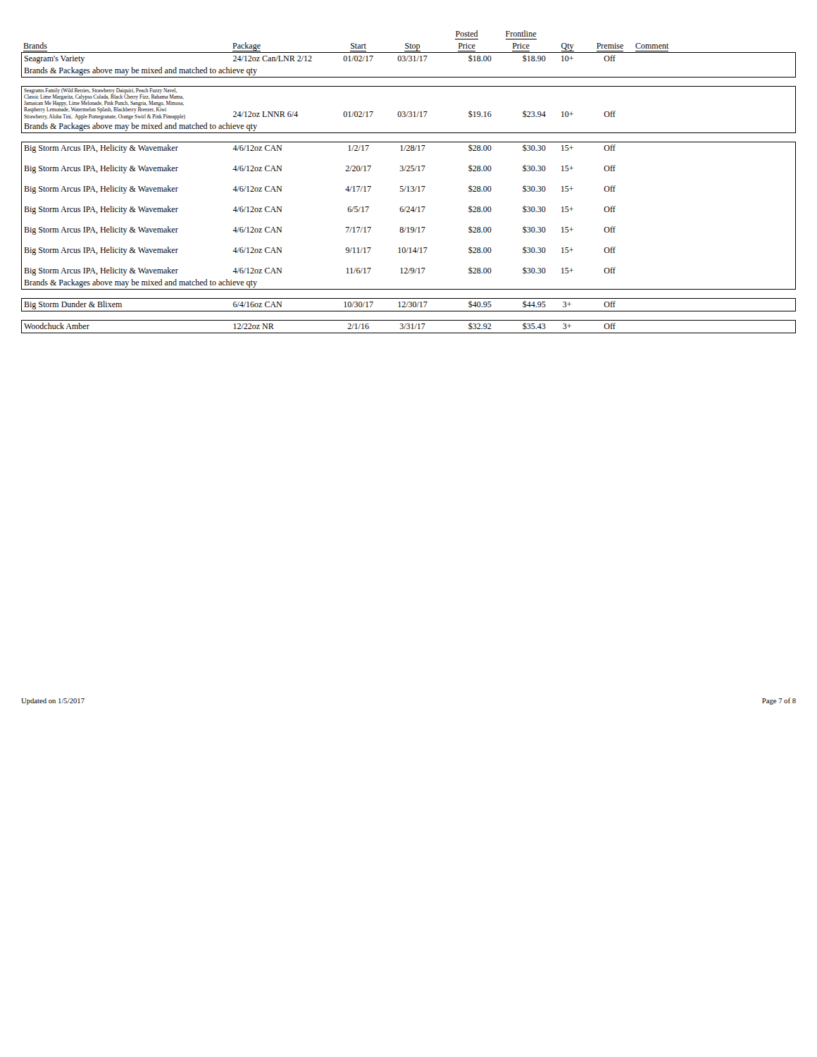| | | | | Posted | Frontline | | | |
| --- | --- | --- | --- | --- | --- | --- | --- | --- |
| Brands | Package | Start | Stop | Price | Price | Qty | Premise | Comment |
| Seagram's Variety | 24/12oz Can/LNR 2/12 | 01/02/17 | 03/31/17 | $18.00 | $18.90 | 10+ | Off | |
| Brands & Packages above may be mixed and matched to achieve qty |
| Seagrams Family (Wild Berries, Strawberry Daiquiri, Peach Fuzzy Navel, Classic Lime Margarita, Calypso Colada, Black Cherry Fizz, Bahama Mama, Jamaican Me Happy, Lime Melonade, Pink Punch, Sangria, Mango, Mimosa, Raspberry Lemonade, Watermelon Splash, Blackberry Breezer, Kiwi Strawberry, Aloha Tini, Apple Pomegranate, Orange Swirl & Pink Pineapple) | 24/12oz LNNR 6/4 | 01/02/17 | 03/31/17 | $19.16 | $23.94 | 10+ | Off | |
| Brands & Packages above may be mixed and matched to achieve qty |
| Big Storm Arcus IPA, Helicity & Wavemaker | 4/6/12oz CAN | 1/2/17 | 1/28/17 | $28.00 | $30.30 | 15+ | Off | |
| Big Storm Arcus IPA, Helicity & Wavemaker | 4/6/12oz CAN | 2/20/17 | 3/25/17 | $28.00 | $30.30 | 15+ | Off | |
| Big Storm Arcus IPA, Helicity & Wavemaker | 4/6/12oz CAN | 4/17/17 | 5/13/17 | $28.00 | $30.30 | 15+ | Off | |
| Big Storm Arcus IPA, Helicity & Wavemaker | 4/6/12oz CAN | 6/5/17 | 6/24/17 | $28.00 | $30.30 | 15+ | Off | |
| Big Storm Arcus IPA, Helicity & Wavemaker | 4/6/12oz CAN | 7/17/17 | 8/19/17 | $28.00 | $30.30 | 15+ | Off | |
| Big Storm Arcus IPA, Helicity & Wavemaker | 4/6/12oz CAN | 9/11/17 | 10/14/17 | $28.00 | $30.30 | 15+ | Off | |
| Big Storm Arcus IPA, Helicity & Wavemaker | 4/6/12oz CAN | 11/6/17 | 12/9/17 | $28.00 | $30.30 | 15+ | Off | |
| Brands & Packages above may be mixed and matched to achieve qty |
| Big Storm Dunder & Blixem | 6/4/16oz CAN | 10/30/17 | 12/30/17 | $40.95 | $44.95 | 3+ | Off | |
| Woodchuck Amber | 12/22oz NR | 2/1/16 | 3/31/17 | $32.92 | $35.43 | 3+ | Off | |
Updated on 1/5/2017 Page 7 of 8